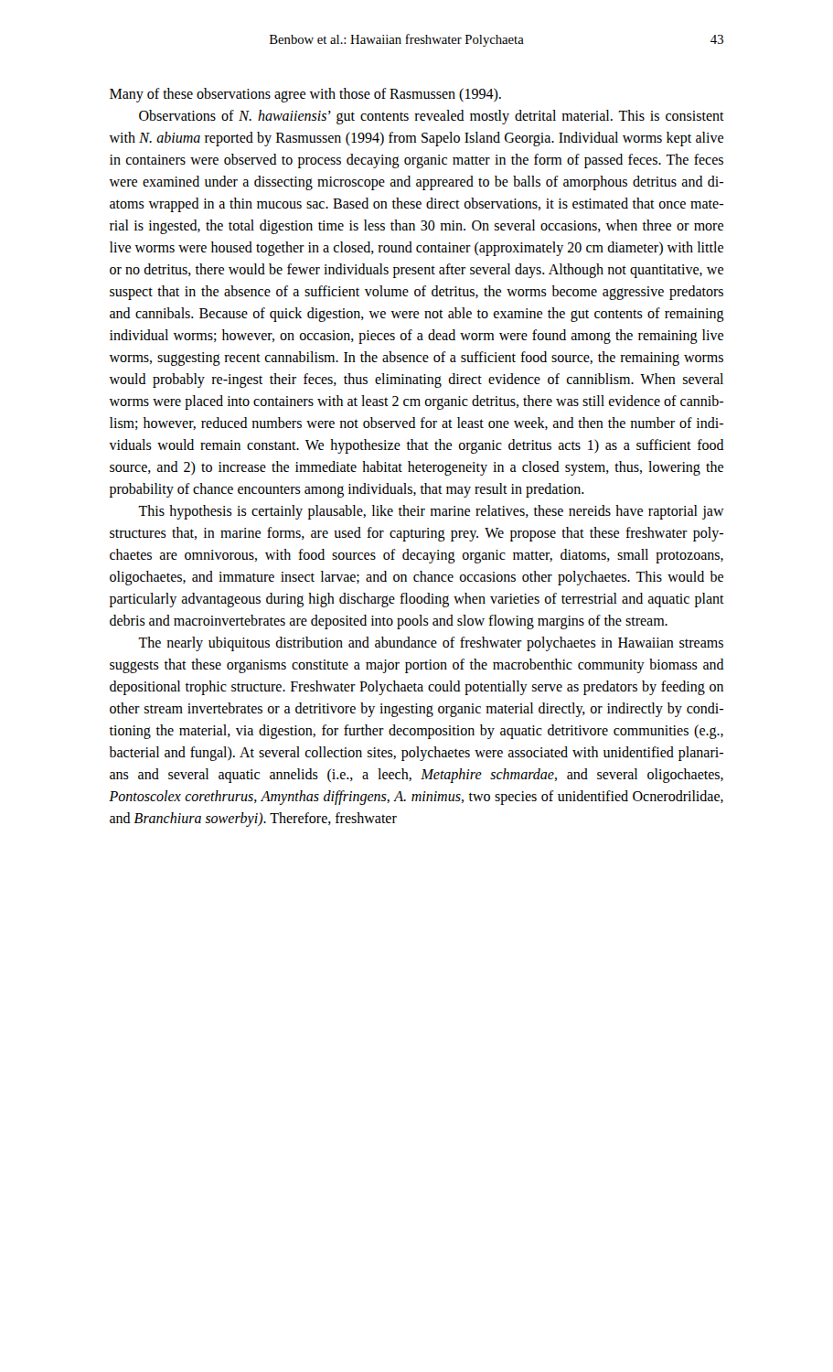Benbow et al.: Hawaiian freshwater Polychaeta 43
Many of these observations agree with those of Rasmussen (1994).
Observations of N. hawaiiensis’ gut contents revealed mostly detrital material. This is consistent with N. abiuma reported by Rasmussen (1994) from Sapelo Island Georgia. Individual worms kept alive in containers were observed to process decaying organic matter in the form of passed feces. The feces were examined under a dissecting microscope and appreared to be balls of amorphous detritus and diatoms wrapped in a thin mucous sac. Based on these direct observations, it is estimated that once material is ingested, the total digestion time is less than 30 min. On several occasions, when three or more live worms were housed together in a closed, round container (approximately 20 cm diameter) with little or no detritus, there would be fewer individuals present after several days. Although not quantitative, we suspect that in the absence of a sufficient volume of detritus, the worms become aggressive predators and cannibals. Because of quick digestion, we were not able to examine the gut contents of remaining individual worms; however, on occasion, pieces of a dead worm were found among the remaining live worms, suggesting recent cannabilism. In the absence of a sufficient food source, the remaining worms would probably re-ingest their feces, thus eliminating direct evidence of canniblism. When several worms were placed into containers with at least 2 cm organic detritus, there was still evidence of canniblism; however, reduced numbers were not observed for at least one week, and then the number of individuals would remain constant. We hypothesize that the organic detritus acts 1) as a sufficient food source, and 2) to increase the immediate habitat heterogeneity in a closed system, thus, lowering the probability of chance encounters among individuals, that may result in predation.
This hypothesis is certainly plausable, like their marine relatives, these nereids have raptorial jaw structures that, in marine forms, are used for capturing prey. We propose that these freshwater polychaetes are omnivorous, with food sources of decaying organic matter, diatoms, small protozoans, oligochaetes, and immature insect larvae; and on chance occasions other polychaetes. This would be particularly advantageous during high discharge flooding when varieties of terrestrial and aquatic plant debris and macroinvertebrates are deposited into pools and slow flowing margins of the stream.
The nearly ubiquitous distribution and abundance of freshwater polychaetes in Hawaiian streams suggests that these organisms constitute a major portion of the macrobenthic community biomass and depositional trophic structure. Freshwater Polychaeta could potentially serve as predators by feeding on other stream invertebrates or a detritivore by ingesting organic material directly, or indirectly by conditioning the material, via digestion, for further decomposition by aquatic detritivore communities (e.g., bacterial and fungal). At several collection sites, polychaetes were associated with unidentified planarians and several aquatic annelids (i.e., a leech, Metaphire schmardae, and several oligochaetes, Pontoscolex corethrurus, Amynthas diffringens, A. minimus, two species of unidentified Ocnerodrilidae, and Branchiura sowerbyi). Therefore, freshwater